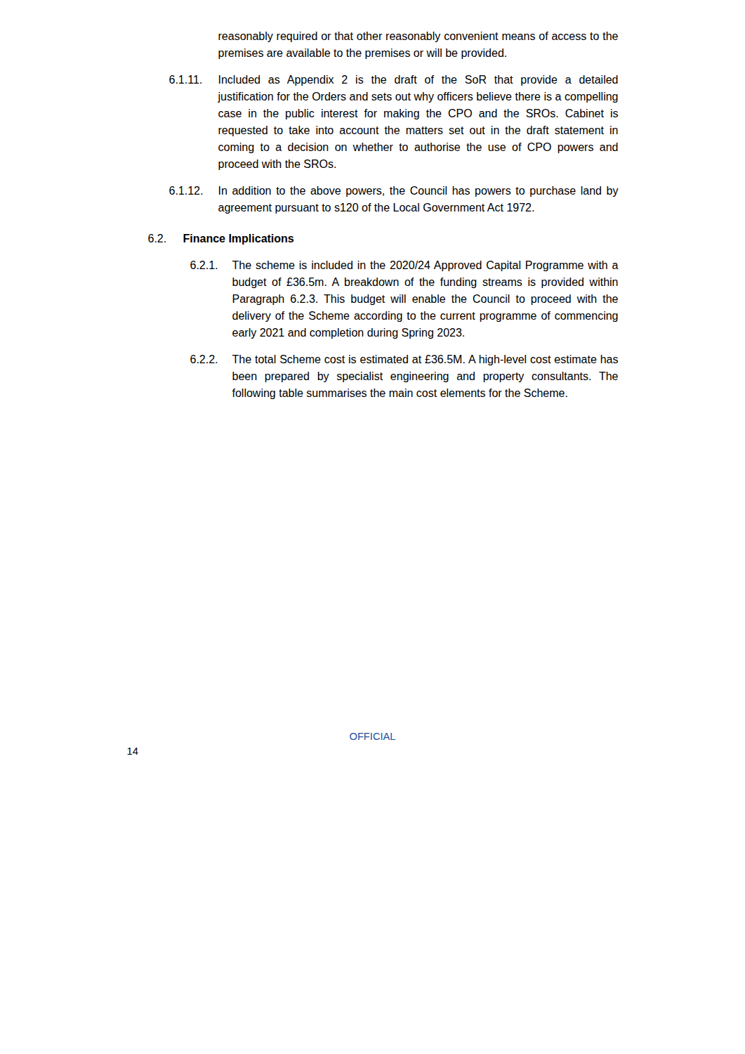reasonably required or that other reasonably convenient means of access to the premises are available to the premises or will be provided.
6.1.11.
Included as Appendix 2 is the draft of the SoR that provide a detailed justification for the Orders and sets out why officers believe there is a compelling case in the public interest for making the CPO and the SROs. Cabinet is requested to take into account the matters set out in the draft statement in coming to a decision on whether to authorise the use of CPO powers and proceed with the SROs.
6.1.12.
In addition to the above powers, the Council has powers to purchase land by agreement pursuant to s120 of the Local Government Act 1972.
6.2.
Finance Implications
6.2.1.
The scheme is included in the 2020/24 Approved Capital Programme with a budget of £36.5m. A breakdown of the funding streams is provided within Paragraph 6.2.3. This budget will enable the Council to proceed with the delivery of the Scheme according to the current programme of commencing early 2021 and completion during Spring 2023.
6.2.2.
The total Scheme cost is estimated at £36.5M. A high-level cost estimate has been prepared by specialist engineering and property consultants. The following table summarises the main cost elements for the Scheme.
OFFICIAL
14